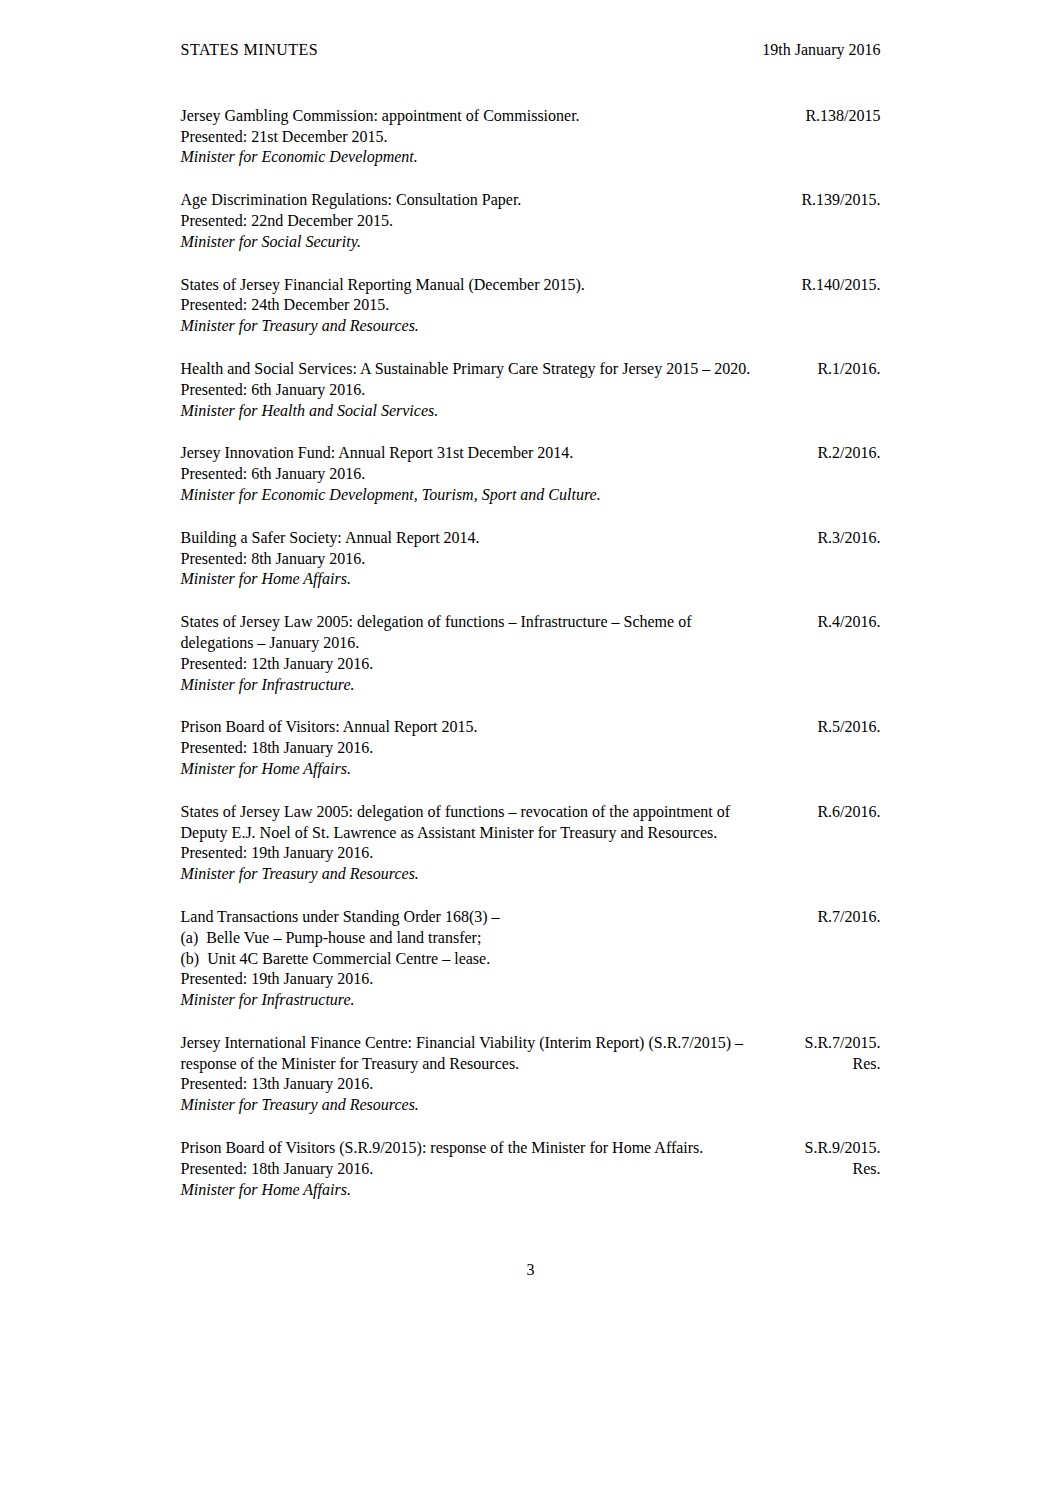States Minutes
19th January 2016
Jersey Gambling Commission: appointment of Commissioner. Presented: 21st December 2015. Minister for Economic Development.
R.138/2015
Age Discrimination Regulations: Consultation Paper. Presented: 22nd December 2015. Minister for Social Security.
R.139/2015.
States of Jersey Financial Reporting Manual (December 2015). Presented: 24th December 2015. Minister for Treasury and Resources.
R.140/2015.
Health and Social Services: A Sustainable Primary Care Strategy for Jersey 2015 – 2020. Presented: 6th January 2016. Minister for Health and Social Services.
R.1/2016.
Jersey Innovation Fund: Annual Report 31st December 2014. Presented: 6th January 2016. Minister for Economic Development, Tourism, Sport and Culture.
R.2/2016.
Building a Safer Society: Annual Report 2014. Presented: 8th January 2016. Minister for Home Affairs.
R.3/2016.
States of Jersey Law 2005: delegation of functions – Infrastructure – Scheme of delegations – January 2016. Presented: 12th January 2016. Minister for Infrastructure.
R.4/2016.
Prison Board of Visitors: Annual Report 2015. Presented: 18th January 2016. Minister for Home Affairs.
R.5/2016.
States of Jersey Law 2005: delegation of functions – revocation of the appointment of Deputy E.J. Noel of St. Lawrence as Assistant Minister for Treasury and Resources. Presented: 19th January 2016. Minister for Treasury and Resources.
R.6/2016.
Land Transactions under Standing Order 168(3) –
(a) Belle Vue – Pump-house and land transfer;
(b) Unit 4C Barette Commercial Centre – lease.
Presented: 19th January 2016. Minister for Infrastructure.
R.7/2016.
Jersey International Finance Centre: Financial Viability (Interim Report) (S.R.7/2015) – response of the Minister for Treasury and Resources. Presented: 13th January 2016. Minister for Treasury and Resources.
S.R.7/2015.
Res.
Prison Board of Visitors (S.R.9/2015): response of the Minister for Home Affairs. Presented: 18th January 2016. Minister for Home Affairs.
S.R.9/2015.
Res.
3